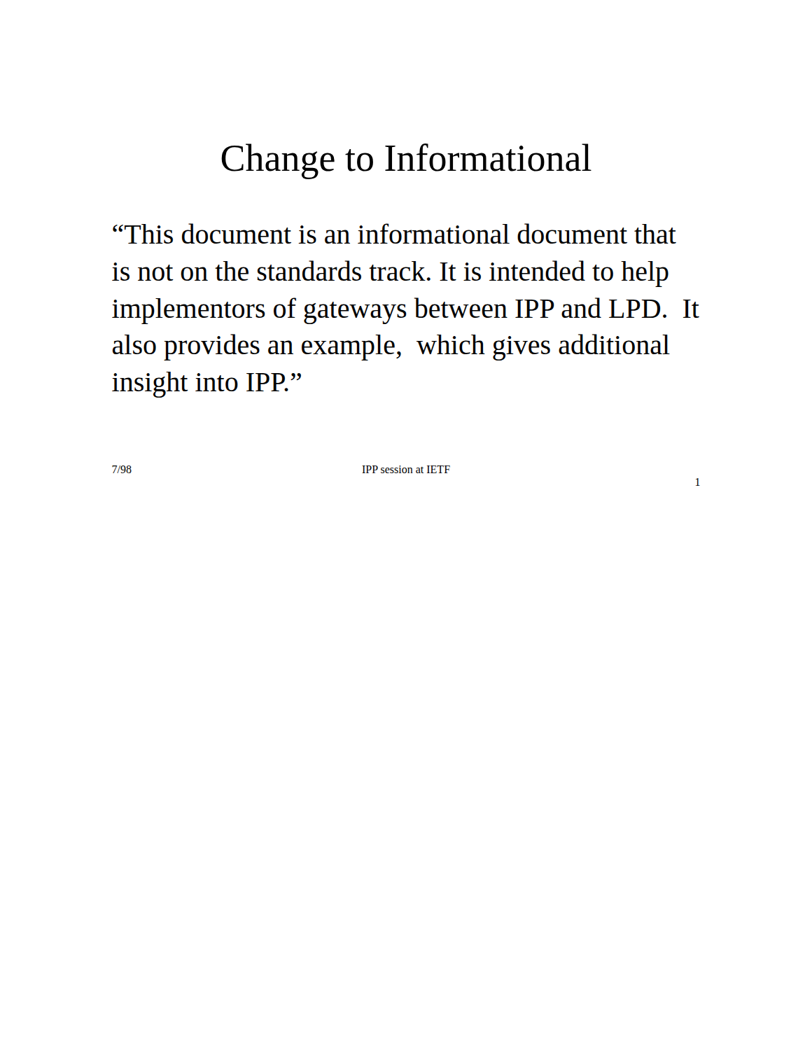Change to Informational
“This document is an informational document that is not on the standards track. It is intended to help implementors of gateways between IPP and LPD. It also provides an example, which gives additional insight into IPP.”
7/98
IPP session at IETF
1